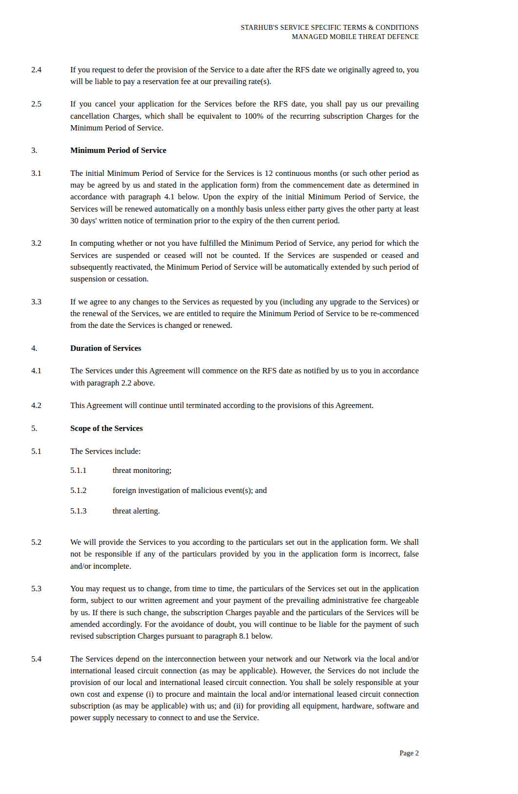STARHUB'S SERVICE SPECIFIC TERMS & CONDITIONS MANAGED MOBILE THREAT DEFENCE
2.4
If you request to defer the provision of the Service to a date after the RFS date we originally agreed to, you will be liable to pay a reservation fee at our prevailing rate(s).
2.5
If you cancel your application for the Services before the RFS date, you shall pay us our prevailing cancellation Charges, which shall be equivalent to 100% of the recurring subscription Charges for the Minimum Period of Service.
3.
Minimum Period of Service
3.1
The initial Minimum Period of Service for the Services is 12 continuous months (or such other period as may be agreed by us and stated in the application form) from the commencement date as determined in accordance with paragraph 4.1 below. Upon the expiry of the initial Minimum Period of Service, the Services will be renewed automatically on a monthly basis unless either party gives the other party at least 30 days' written notice of termination prior to the expiry of the then current period.
3.2
In computing whether or not you have fulfilled the Minimum Period of Service, any period for which the Services are suspended or ceased will not be counted. If the Services are suspended or ceased and subsequently reactivated, the Minimum Period of Service will be automatically extended by such period of suspension or cessation.
3.3
If we agree to any changes to the Services as requested by you (including any upgrade to the Services) or the renewal of the Services, we are entitled to require the Minimum Period of Service to be re-commenced from the date the Services is changed or renewed.
4.
Duration of Services
4.1
The Services under this Agreement will commence on the RFS date as notified by us to you in accordance with paragraph 2.2 above.
4.2
This Agreement will continue until terminated according to the provisions of this Agreement.
5.
Scope of the Services
5.1
The Services include:
5.1.1 threat monitoring;
5.1.2 foreign investigation of malicious event(s); and
5.1.3 threat alerting.
5.2
We will provide the Services to you according to the particulars set out in the application form. We shall not be responsible if any of the particulars provided by you in the application form is incorrect, false and/or incomplete.
5.3
You may request us to change, from time to time, the particulars of the Services set out in the application form, subject to our written agreement and your payment of the prevailing administrative fee chargeable by us. If there is such change, the subscription Charges payable and the particulars of the Services will be amended accordingly. For the avoidance of doubt, you will continue to be liable for the payment of such revised subscription Charges pursuant to paragraph 8.1 below.
5.4
The Services depend on the interconnection between your network and our Network via the local and/or international leased circuit connection (as may be applicable). However, the Services do not include the provision of our local and international leased circuit connection. You shall be solely responsible at your own cost and expense (i) to procure and maintain the local and/or international leased circuit connection subscription (as may be applicable) with us; and (ii) for providing all equipment, hardware, software and power supply necessary to connect to and use the Service.
Page 2